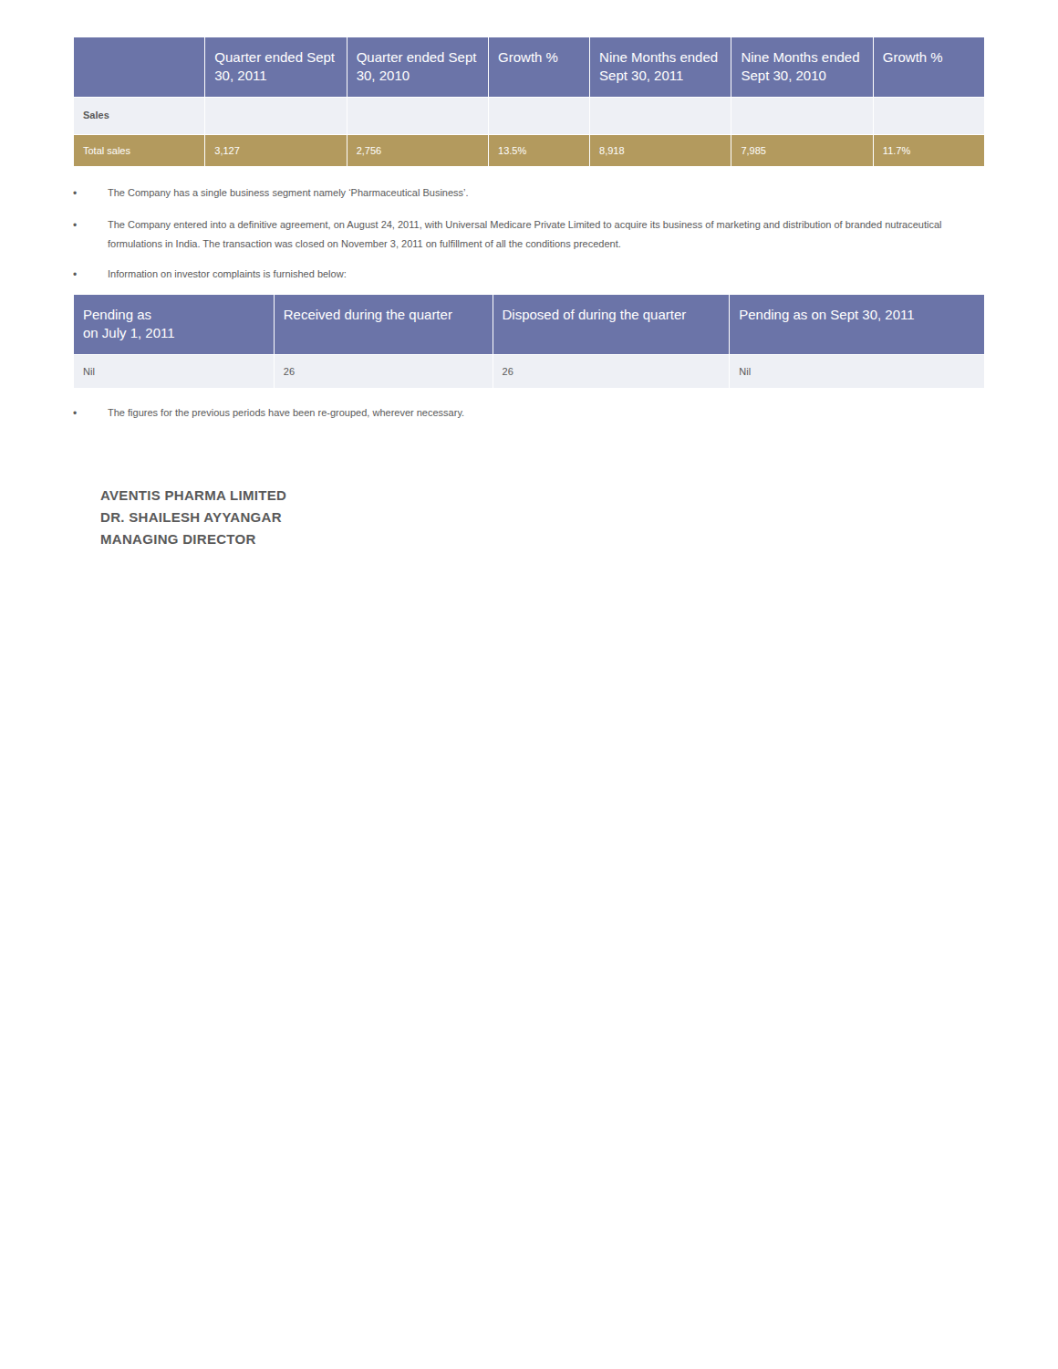| | Quarter ended Sept 30, 2011 | Quarter ended Sept 30, 2010 | Growth % | Nine Months ended Sept 30, 2011 | Nine Months ended Sept 30, 2010 | Growth % |
| --- | --- | --- | --- | --- | --- | --- |
| Sales | | | | | | |
| Total sales | 3,127 | 2,756 | 13.5% | 8,918 | 7,985 | 11.7% |
The Company has a single business segment namely ‘Pharmaceutical Business’.
The Company entered into a definitive agreement, on August 24, 2011, with Universal Medicare Private Limited to acquire its business of marketing and distribution of branded nutraceutical formulations in India. The transaction was closed on November 3, 2011 on fulfillment of all the conditions precedent.
Information on investor complaints is furnished below:
| Pending as on July 1, 2011 | Received during the quarter | Disposed of during the quarter | Pending as on Sept 30, 2011 |
| --- | --- | --- | --- |
| Nil | 26 | 26 | Nil |
The figures for the previous periods have been re-grouped, wherever necessary.
AVENTIS PHARMA LIMITED
DR. SHAILESH AYYANGAR
MANAGING DIRECTOR